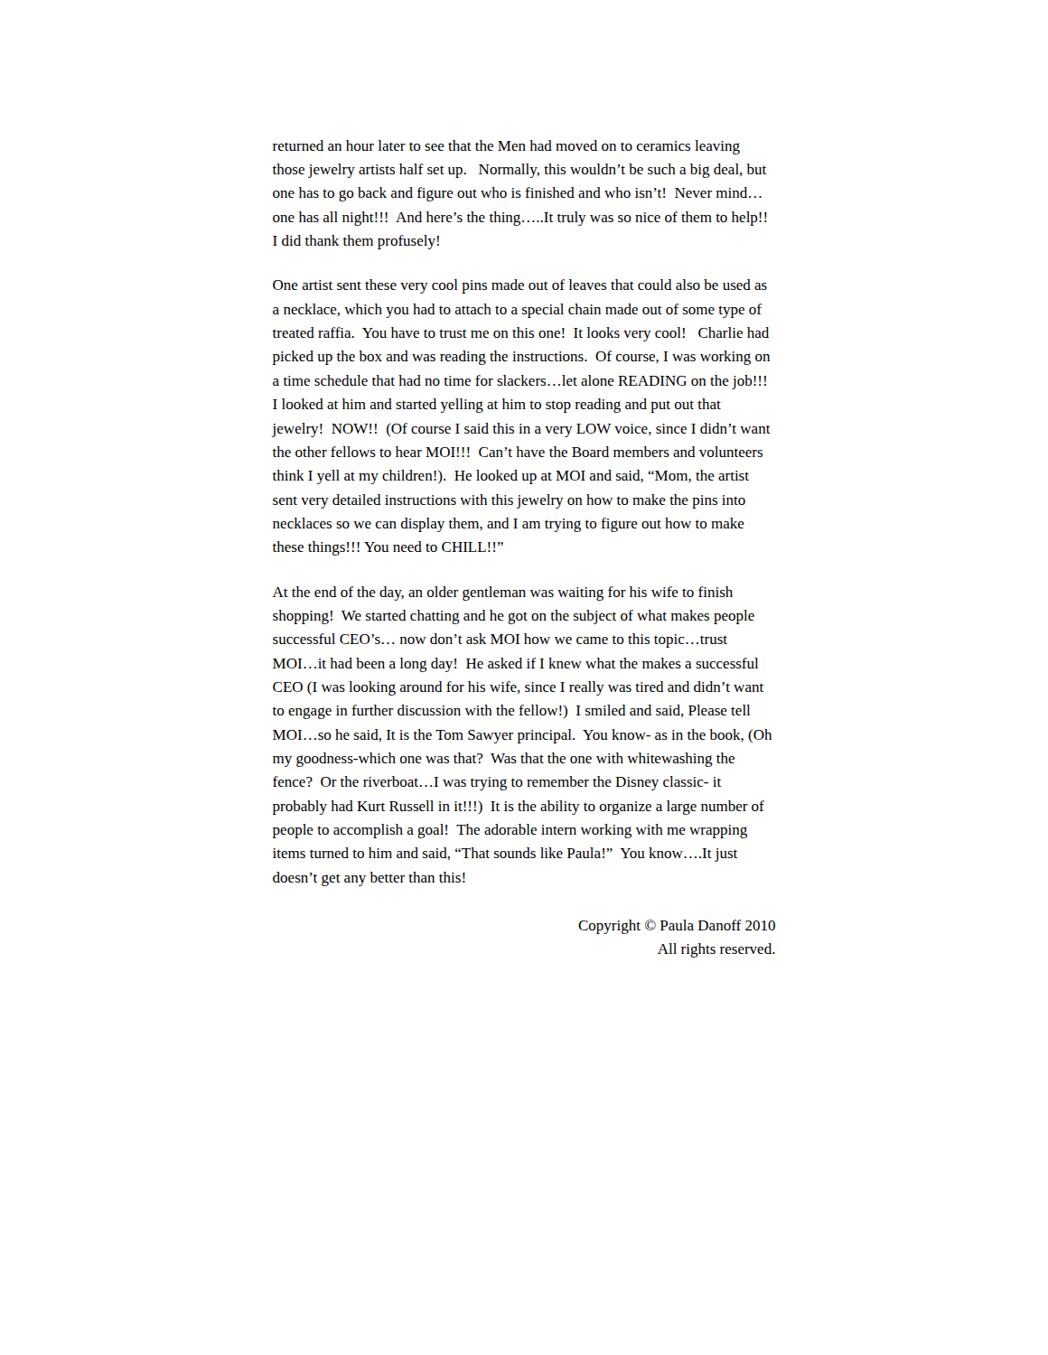returned an hour later to see that the Men had moved on to ceramics leaving those jewelry artists half set up. Normally, this wouldn’t be such a big deal, but one has to go back and figure out who is finished and who isn’t! Never mind…one has all night!!! And here’s the thing…..It truly was so nice of them to help!! I did thank them profusely!
One artist sent these very cool pins made out of leaves that could also be used as a necklace, which you had to attach to a special chain made out of some type of treated raffia. You have to trust me on this one! It looks very cool! Charlie had picked up the box and was reading the instructions. Of course, I was working on a time schedule that had no time for slackers…let alone READING on the job!!! I looked at him and started yelling at him to stop reading and put out that jewelry! NOW!! (Of course I said this in a very LOW voice, since I didn’t want the other fellows to hear MOI!!! Can’t have the Board members and volunteers think I yell at my children!). He looked up at MOI and said, “Mom, the artist sent very detailed instructions with this jewelry on how to make the pins into necklaces so we can display them, and I am trying to figure out how to make these things!!! You need to CHILL!!”
At the end of the day, an older gentleman was waiting for his wife to finish shopping! We started chatting and he got on the subject of what makes people successful CEO’s… now don’t ask MOI how we came to this topic…trust MOI…it had been a long day! He asked if I knew what the makes a successful CEO (I was looking around for his wife, since I really was tired and didn’t want to engage in further discussion with the fellow!) I smiled and said, Please tell MOI…so he said, It is the Tom Sawyer principal. You know- as in the book, (Oh my goodness-which one was that? Was that the one with whitewashing the fence? Or the riverboat…I was trying to remember the Disney classic- it probably had Kurt Russell in it!!!) It is the ability to organize a large number of people to accomplish a goal! The adorable intern working with me wrapping items turned to him and said, “That sounds like Paula!” You know….It just doesn’t get any better than this!
Copyright © Paula Danoff 2010
All rights reserved.